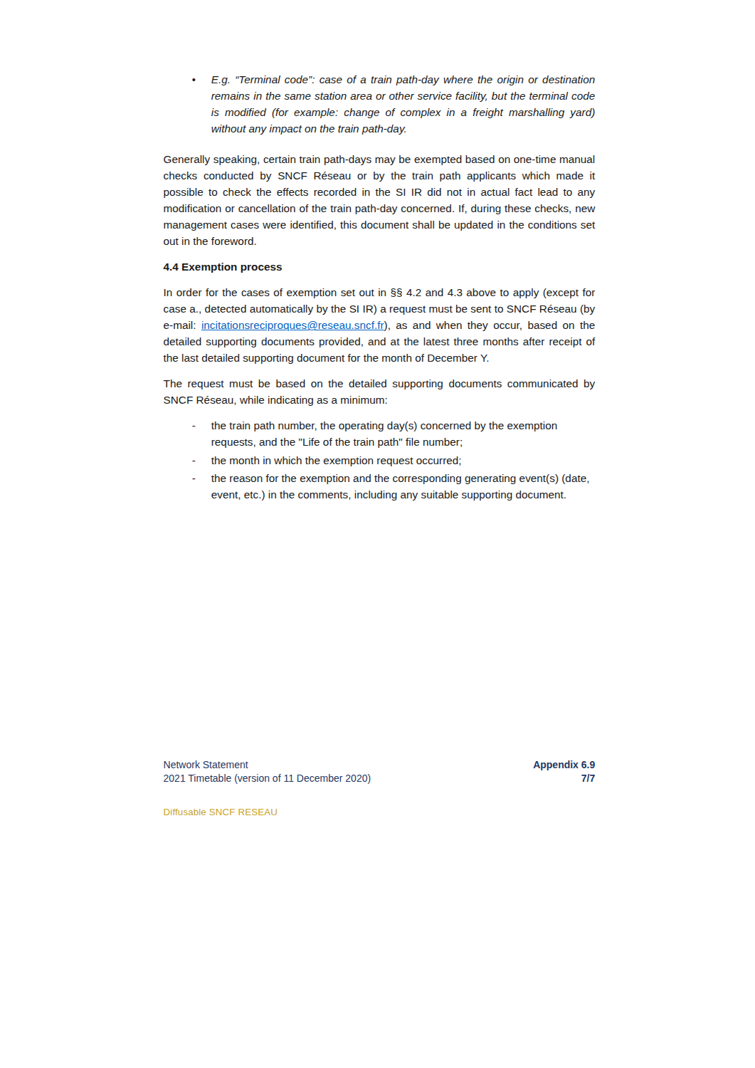• E.g. “Terminal code”: case of a train path-day where the origin or destination remains in the same station area or other service facility, but the terminal code is modified (for example: change of complex in a freight marshalling yard) without any impact on the train path-day.
Generally speaking, certain train path-days may be exempted based on one-time manual checks conducted by SNCF Réseau or by the train path applicants which made it possible to check the effects recorded in the SI IR did not in actual fact lead to any modification or cancellation of the train path-day concerned. If, during these checks, new management cases were identified, this document shall be updated in the conditions set out in the foreword.
4.4 Exemption process
In order for the cases of exemption set out in §§ 4.2 and 4.3 above to apply (except for case a., detected automatically by the SI IR) a request must be sent to SNCF Réseau (by e-mail: incitationsreciproques@reseau.sncf.fr), as and when they occur, based on the detailed supporting documents provided, and at the latest three months after receipt of the last detailed supporting document for the month of December Y.
The request must be based on the detailed supporting documents communicated by SNCF Réseau, while indicating as a minimum:
‑the train path number, the operating day(s) concerned by the exemption requests, and the "Life of the train path" file number;
‑the month in which the exemption request occurred;
‑the reason for the exemption and the corresponding generating event(s) (date, event, etc.) in the comments, including any suitable supporting document.
| Network Statement | Appendix 6.9 |
| 2021 Timetable (version of 11 December 2020) | 7/7 |
Diffusable SNCF RESEAU